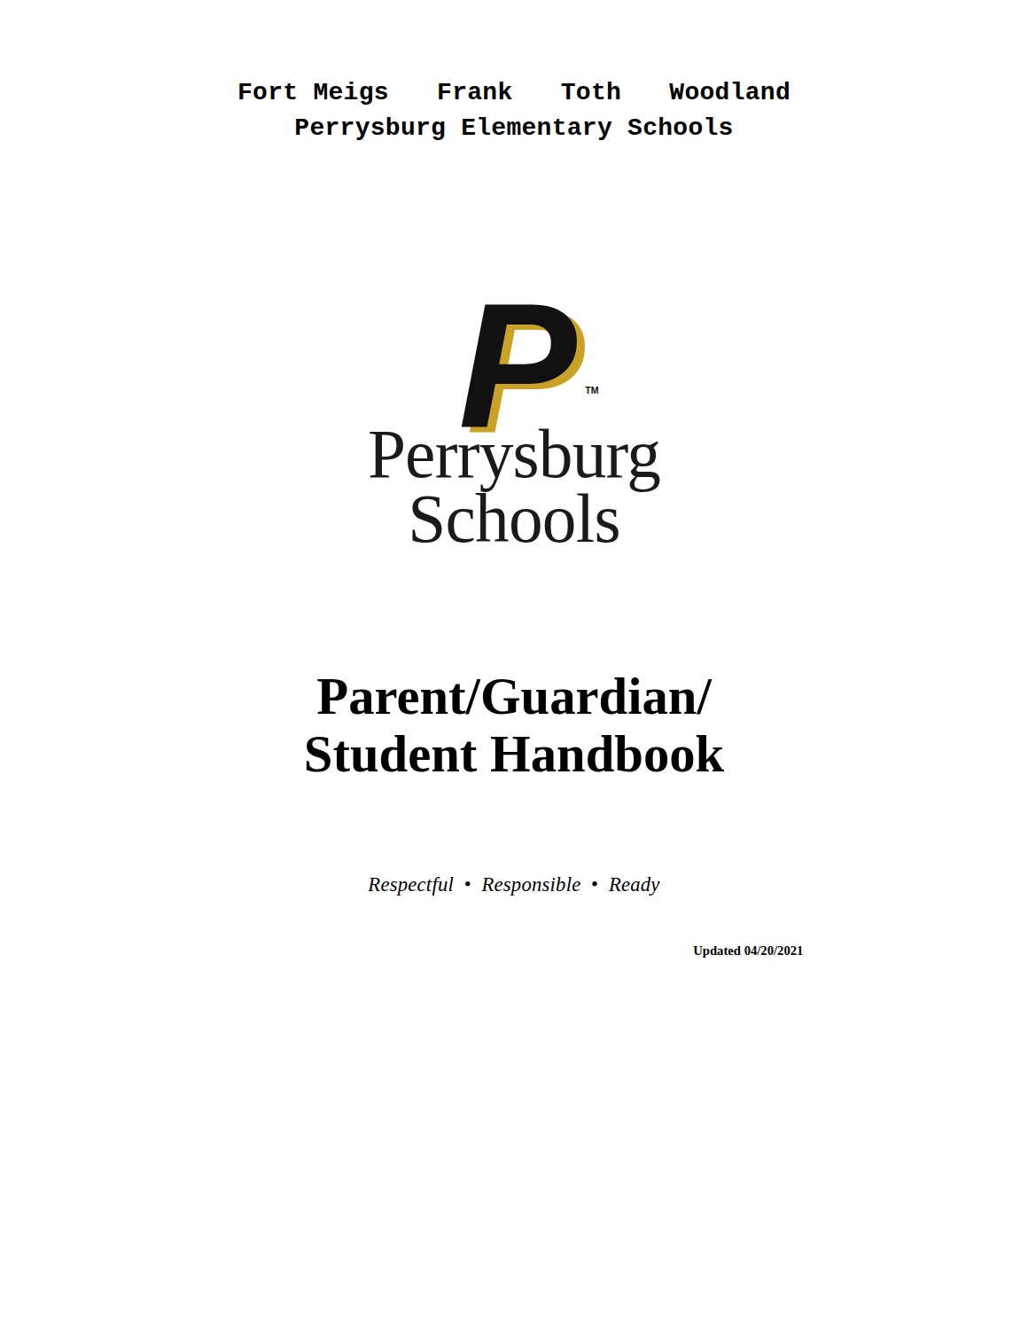Fort Meigs Frank Toth Woodland
Perrysburg Elementary Schools
P P TM
Perrysburg Schools
Parent/Guardian/ Student Handbook
Respectful • Responsible • Ready
Updated 04/20/2021